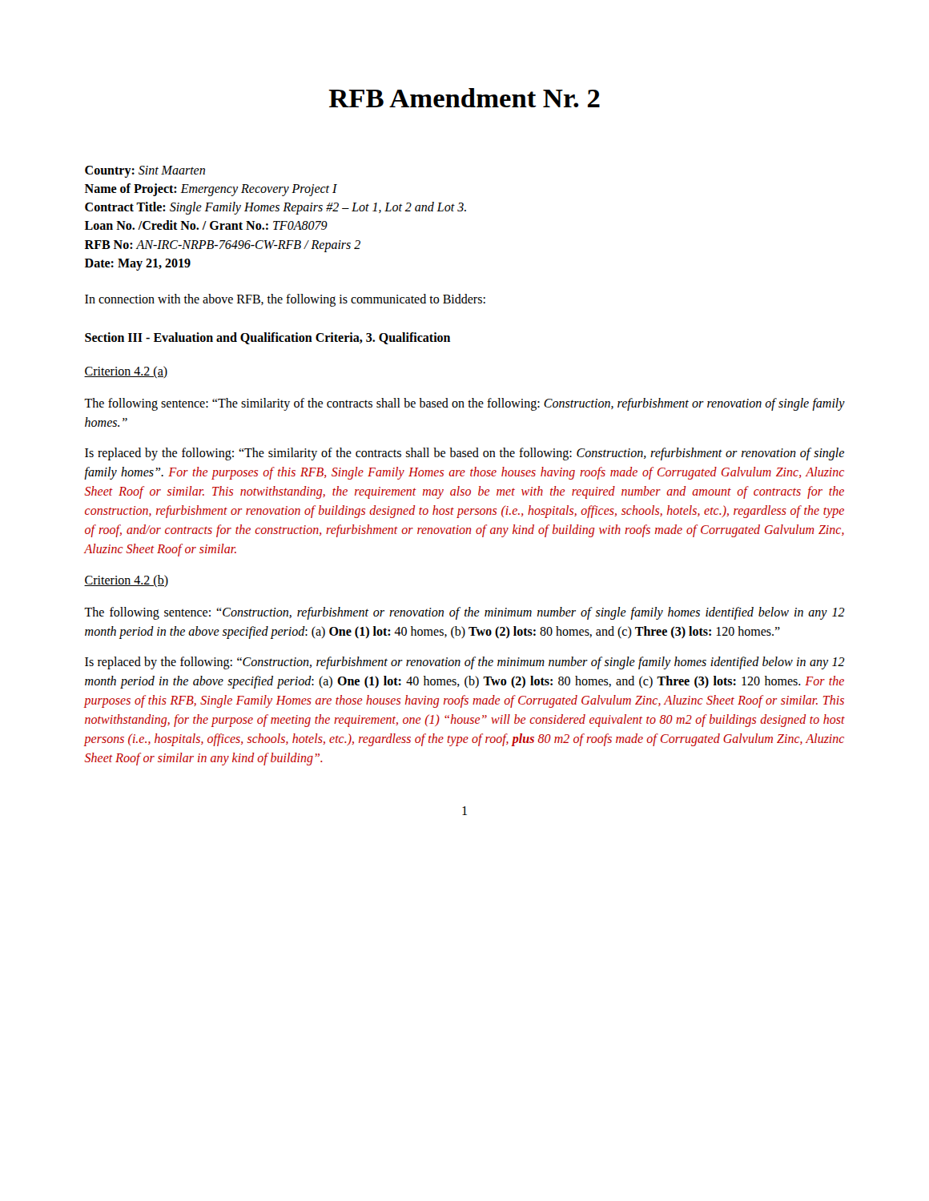RFB Amendment Nr. 2
Country: Sint Maarten
Name of Project: Emergency Recovery Project I
Contract Title: Single Family Homes Repairs #2 – Lot 1, Lot 2 and Lot 3.
Loan No. /Credit No. / Grant No.: TF0A8079
RFB No: AN-IRC-NRPB-76496-CW-RFB / Repairs 2
Date: May 21, 2019
In connection with the above RFB, the following is communicated to Bidders:
Section III - Evaluation and Qualification Criteria, 3. Qualification
Criterion 4.2 (a)
The following sentence: “The similarity of the contracts shall be based on the following: Construction, refurbishment or renovation of single family homes.”
Is replaced by the following: “The similarity of the contracts shall be based on the following: Construction, refurbishment or renovation of single family homes”. For the purposes of this RFB, Single Family Homes are those houses having roofs made of Corrugated Galvulum Zinc, Aluzinc Sheet Roof or similar. This notwithstanding, the requirement may also be met with the required number and amount of contracts for the construction, refurbishment or renovation of buildings designed to host persons (i.e., hospitals, offices, schools, hotels, etc.), regardless of the type of roof, and/or contracts for the construction, refurbishment or renovation of any kind of building with roofs made of Corrugated Galvulum Zinc, Aluzinc Sheet Roof or similar.
Criterion 4.2 (b)
The following sentence: “Construction, refurbishment or renovation of the minimum number of single family homes identified below in any 12 month period in the above specified period: (a) One (1) lot: 40 homes, (b) Two (2) lots: 80 homes, and (c) Three (3) lots: 120 homes.”
Is replaced by the following: “Construction, refurbishment or renovation of the minimum number of single family homes identified below in any 12 month period in the above specified period: (a) One (1) lot: 40 homes, (b) Two (2) lots: 80 homes, and (c) Three (3) lots: 120 homes. For the purposes of this RFB, Single Family Homes are those houses having roofs made of Corrugated Galvulum Zinc, Aluzinc Sheet Roof or similar. This notwithstanding, for the purpose of meeting the requirement, one (1) “house” will be considered equivalent to 80 m2 of buildings designed to host persons (i.e., hospitals, offices, schools, hotels, etc.), regardless of the type of roof, plus 80 m2 of roofs made of Corrugated Galvulum Zinc, Aluzinc Sheet Roof or similar in any kind of building”.
1